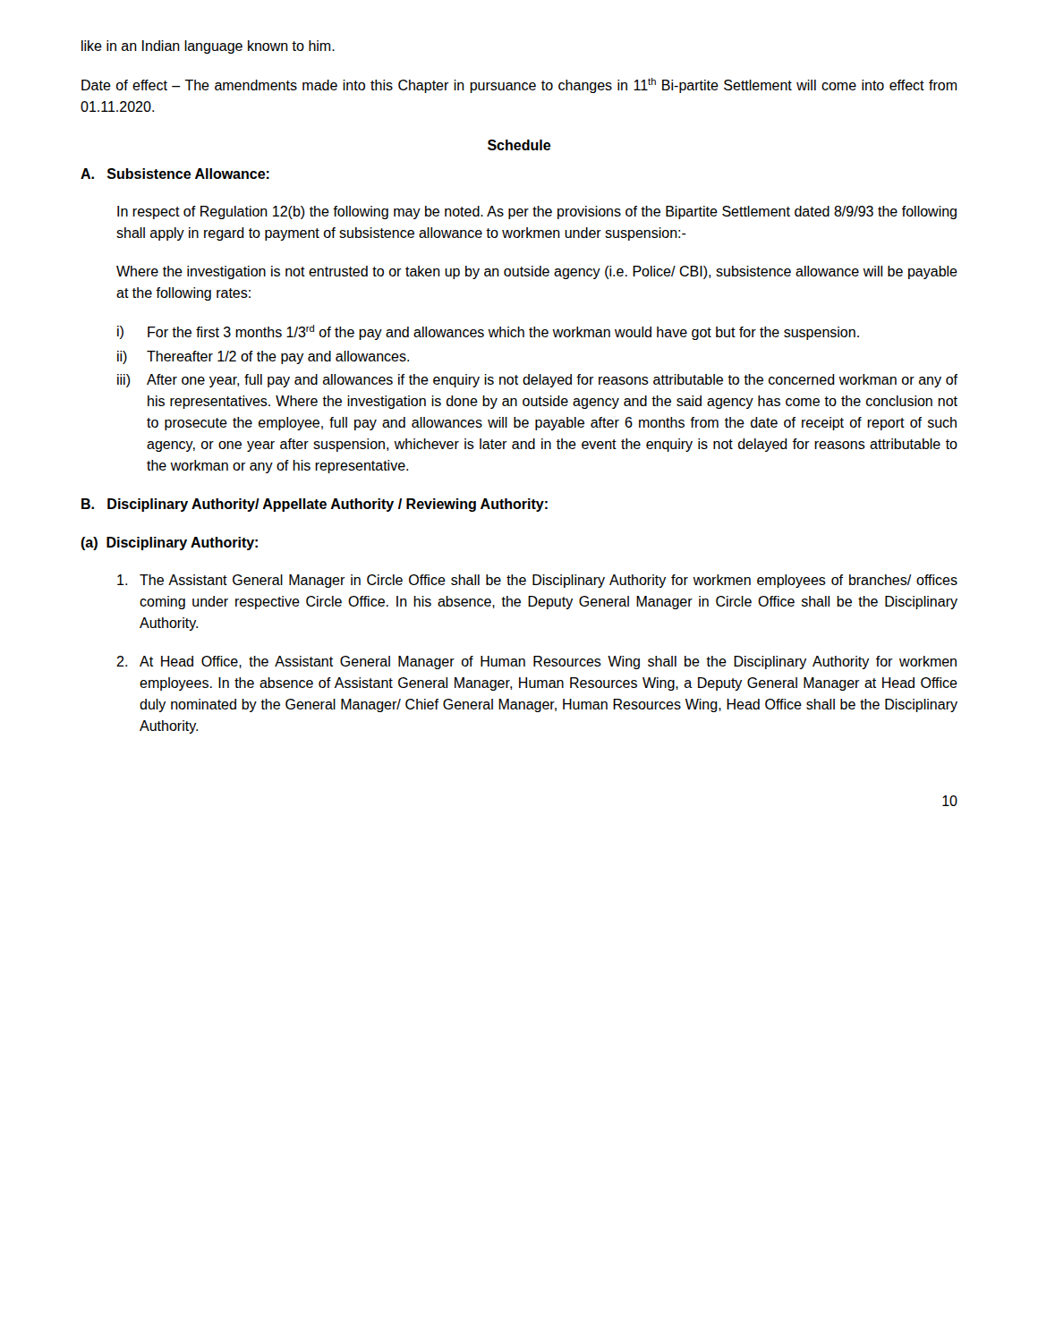like in an Indian language known to him.
Date of effect – The amendments made into this Chapter in pursuance to changes in 11th Bi-partite Settlement will come into effect from 01.11.2020.
Schedule
A. Subsistence Allowance:
In respect of Regulation 12(b) the following may be noted. As per the provisions of the Bipartite Settlement dated 8/9/93 the following shall apply in regard to payment of subsistence allowance to workmen under suspension:-
Where the investigation is not entrusted to or taken up by an outside agency (i.e. Police/ CBI), subsistence allowance will be payable at the following rates:
i) For the first 3 months 1/3rd of the pay and allowances which the workman would have got but for the suspension.
ii) Thereafter 1/2 of the pay and allowances.
iii) After one year, full pay and allowances if the enquiry is not delayed for reasons attributable to the concerned workman or any of his representatives. Where the investigation is done by an outside agency and the said agency has come to the conclusion not to prosecute the employee, full pay and allowances will be payable after 6 months from the date of receipt of report of such agency, or one year after suspension, whichever is later and in the event the enquiry is not delayed for reasons attributable to the workman or any of his representative.
B. Disciplinary Authority/ Appellate Authority / Reviewing Authority:
(a) Disciplinary Authority:
1. The Assistant General Manager in Circle Office shall be the Disciplinary Authority for workmen employees of branches/ offices coming under respective Circle Office. In his absence, the Deputy General Manager in Circle Office shall be the Disciplinary Authority.
2. At Head Office, the Assistant General Manager of Human Resources Wing shall be the Disciplinary Authority for workmen employees. In the absence of Assistant General Manager, Human Resources Wing, a Deputy General Manager at Head Office duly nominated by the General Manager/ Chief General Manager, Human Resources Wing, Head Office shall be the Disciplinary Authority.
10